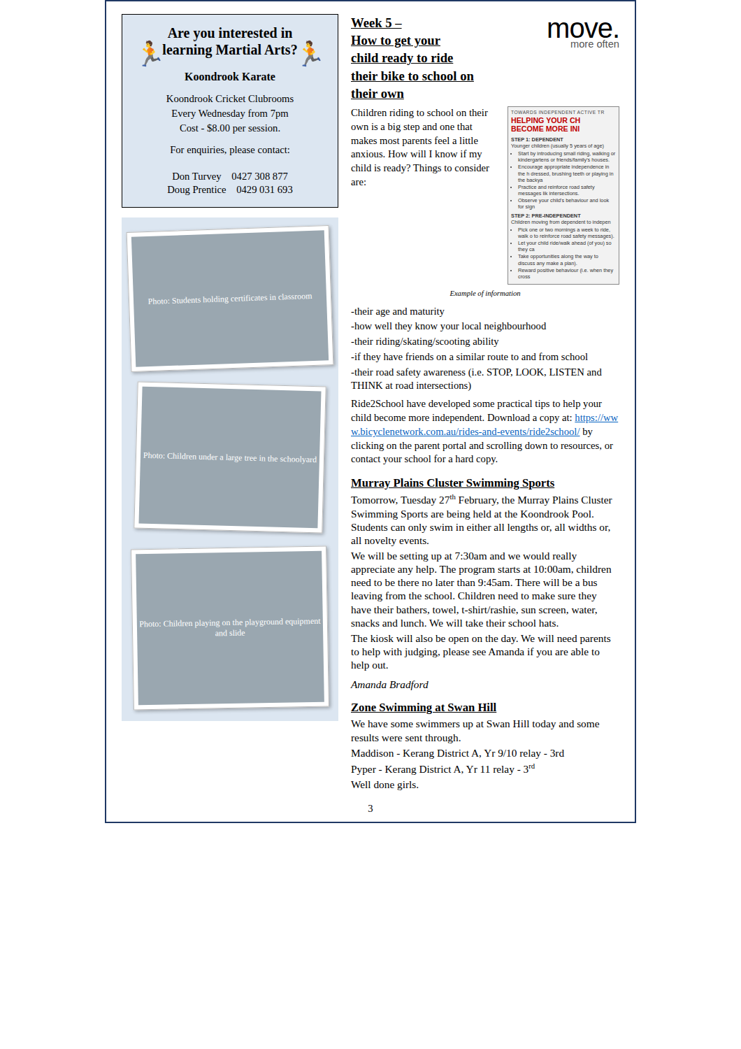🏃 🏃
Are you interested in
learning Martial Arts?
Koondrook Karate
Koondrook Cricket Clubrooms
Every Wednesday from 7pm
Cost - $8.00 per session.
For enquiries, please contact:
Don Turvey 0427 308 877
Doug Prentice 0429 031 693
Photo: Students holding certificates in classroom
Photo: Children under a large tree in the schoolyard
Photo: Children playing on the playground equipment and slide
Week 5 –
How to get your
child ready to ride
their bike to school on
their own
move.
more often
TOWARDS INDEPENDENT ACTIVE TR
HELPING YOUR CH
BECOME MORE INI
STEP 1: DEPENDENT
Younger children (usually 5 years of age)
Start by introducing small riding, walking or kindergartens or friends/family's houses.
Encourage appropriate independence in the h dressed, brushing teeth or playing in the backya
Practice and reinforce road safety messages lik intersections.
Observe your child's behaviour and look for sign
STEP 2: PRE-INDEPENDENT
Children moving from dependent to indepen
Pick one or two mornings a week to ride, walk o to reinforce road safety messages).
Let your child ride/walk ahead (of you) so they ca
Take opportunities along the way to discuss any make a plan).
Reward positive behaviour (i.e. when they cross
Children riding to school on their own is a big step and one that makes most parents feel a little anxious. How will I know if my child is ready? Things to consider are:
Example of information
-their age and maturity
-how well they know your local neighbourhood
-their riding/skating/scooting ability
-if they have friends on a similar route to and from school
-their road safety awareness (i.e. STOP, LOOK, LISTEN and THINK at road intersections)
Ride2School have developed some practical tips to help your child become more independent. Download a copy at: https://www.bicyclenetwork.com.au/rides-and-events/ride2school/ by clicking on the parent portal and scrolling down to resources, or contact your school for a hard copy.
Murray Plains Cluster Swimming Sports
Tomorrow, Tuesday 27th February, the Murray Plains Cluster Swimming Sports are being held at the Koondrook Pool. Students can only swim in either all lengths or, all widths or, all novelty events.
We will be setting up at 7:30am and we would really appreciate any help. The program starts at 10:00am, children need to be there no later than 9:45am. There will be a bus leaving from the school. Children need to make sure they have their bathers, towel, t-shirt/rashie, sun screen, water, snacks and lunch. We will take their school hats.
The kiosk will also be open on the day. We will need parents to help with judging, please see Amanda if you are able to help out.
Amanda Bradford
Zone Swimming at Swan Hill
We have some swimmers up at Swan Hill today and some results were sent through.
Maddison - Kerang District A, Yr 9/10 relay - 3rd
Pyper - Kerang District A, Yr 11 relay - 3rd
Well done girls.
3